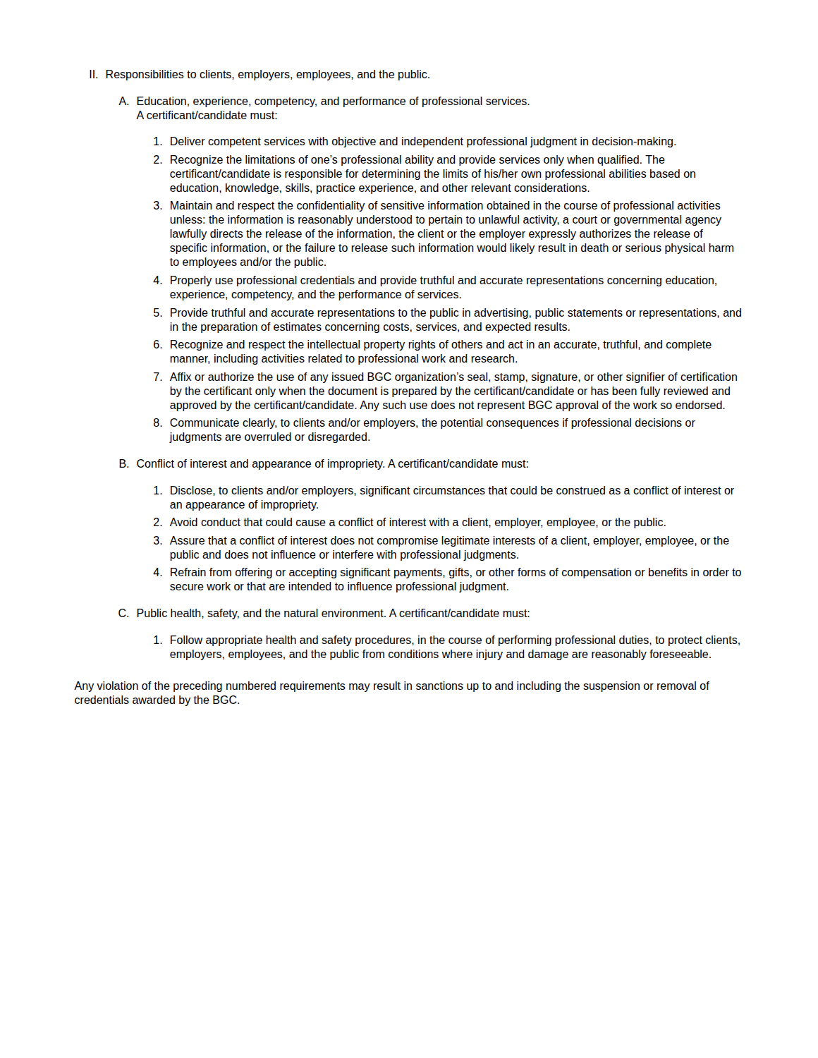Responsibilities to clients, employers, employees, and the public.
Education, experience, competency, and performance of professional services.
A certificant/candidate must:
Deliver competent services with objective and independent professional judgment in decision-making.
Recognize the limitations of one’s professional ability and provide services only when qualified. The certificant/candidate is responsible for determining the limits of his/her own professional abilities based on education, knowledge, skills, practice experience, and other relevant considerations.
Maintain and respect the confidentiality of sensitive information obtained in the course of professional activities unless: the information is reasonably understood to pertain to unlawful activity, a court or governmental agency lawfully directs the release of the information, the client or the employer expressly authorizes the release of specific information, or the failure to release such information would likely result in death or serious physical harm to employees and/or the public.
Properly use professional credentials and provide truthful and accurate representations concerning education, experience, competency, and the performance of services.
Provide truthful and accurate representations to the public in advertising, public statements or representations, and in the preparation of estimates concerning costs, services, and expected results.
Recognize and respect the intellectual property rights of others and act in an accurate, truthful, and complete manner, including activities related to professional work and research.
Affix or authorize the use of any issued BGC organization’s seal, stamp, signature, or other signifier of certification by the certificant only when the document is prepared by the certificant/candidate or has been fully reviewed and approved by the certificant/candidate. Any such use does not represent BGC approval of the work so endorsed.
Communicate clearly, to clients and/or employers, the potential consequences if professional decisions or judgments are overruled or disregarded.
Conflict of interest and appearance of impropriety. A certificant/candidate must:
Disclose, to clients and/or employers, significant circumstances that could be construed as a conflict of interest or an appearance of impropriety.
Avoid conduct that could cause a conflict of interest with a client, employer, employee, or the public.
Assure that a conflict of interest does not compromise legitimate interests of a client, employer, employee, or the public and does not influence or interfere with professional judgments.
Refrain from offering or accepting significant payments, gifts, or other forms of compensation or benefits in order to secure work or that are intended to influence professional judgment.
Public health, safety, and the natural environment. A certificant/candidate must:
Follow appropriate health and safety procedures, in the course of performing professional duties, to protect clients, employers, employees, and the public from conditions where injury and damage are reasonably foreseeable.
Any violation of the preceding numbered requirements may result in sanctions up to and including the suspension or removal of credentials awarded by the BGC.